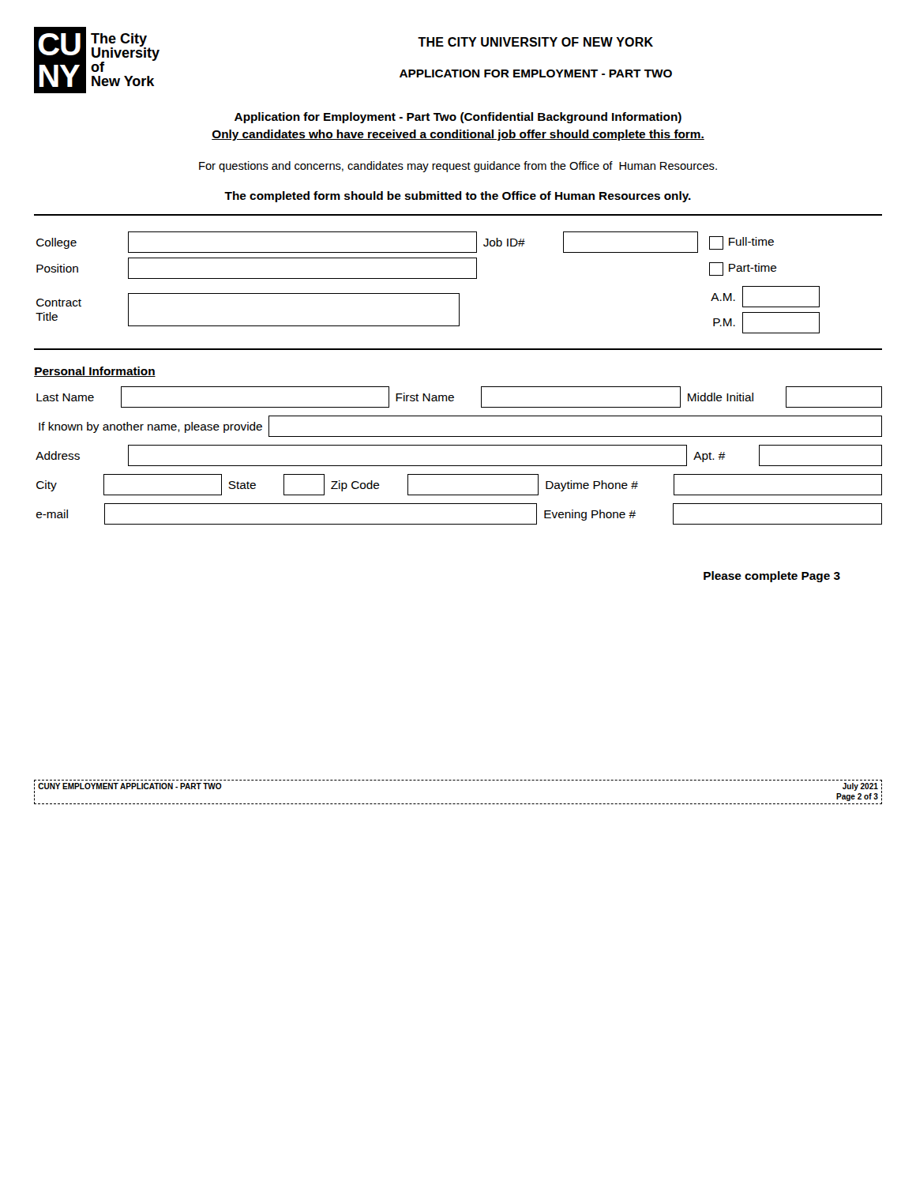CU NY
The City University of New York
THE CITY UNIVERSITY OF NEW YORK
APPLICATION FOR EMPLOYMENT - PART TWO
Application for Employment - Part Two (Confidential Background Information)
Only candidates who have received a conditional job offer should complete this form.
For questions and concerns, candidates may request guidance from the Office of Human Resources.
The completed form should be submitted to the Office of Human Resources only.
| College | | Job ID# | | Full-time |
| Position | | | | Part-time |
| Contract Title | | | / A.M. / / / P.M. / / |
Personal Information
| Last Name | | First Name | | Middle Initial | |
| If known by another name, please provide | |
| Address | | Apt. # | |
| City | | State | | Zip Code | | Daytime Phone # | |
| e-mail | | Evening Phone # | |
Please complete Page 3
CUNY EMPLOYMENT APPLICATION - PART TWO
July 2021
Page 2 of 3